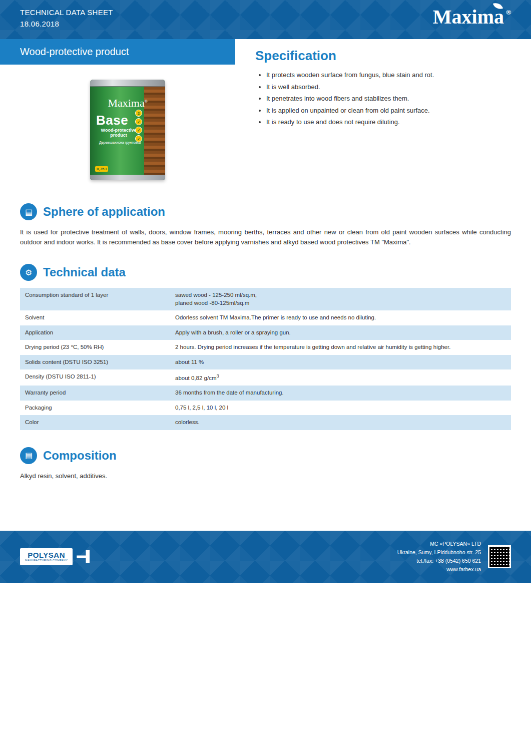TECHNICAL DATA SHEET
18.06.2018
Maxima®
Wood-protective product
Maxima®
Base
Wood-protective product
Деревозахисна грунтовка
2✓✓✓
0,75 l
Specification
It protects wooden surface from fungus, blue stain and rot.
It is well absorbed.
It penetrates into wood fibers and stabilizes them.
It is applied on unpainted or clean from old paint surface.
It is ready to use and does not require diluting.
▤
Sphere of application
It is used for protective treatment of walls, doors, window frames, mooring berths, terraces and other new or clean from old paint wooden surfaces while conducting outdoor and indoor works. It is recommended as base cover before applying varnishes and alkyd based wood protectives TM "Maxima".
⚙
Technical data
| Consumption standard of 1 layer | sawed wood - 125-250 ml/sq.m, planed wood -80-125ml/sq.m |
| Solvent | Odorless solvent TM Maxima.The primer is ready to use and needs no diluting. |
| Application | Apply with a brush, a roller or a spraying gun. |
| Drying period (23 °C, 50% RH) | 2 hours. Drying period increases if the temperature is getting down and relative air humidity is getting higher. |
| Solids content (DSTU ISO 3251) | about 11 % |
| Density (DSTU ISO 2811-1) | about 0,82 g/cm 3 |
| Warranty period | 36 months from the date of manufacturing. |
| Packaging | 0,75 l, 2,5 l, 10 l, 20 l |
| Color | colorless. |
▤
Composition
Alkyd resin, solvent, additives.
POLYSAN
MANUFACTURING COMPANY
MC «POLYSAN» LTD
Ukraine, Sumy, I.Piddubnoho str. 25
tel./fax: +38 (0542) 650 621
www.farbex.ua